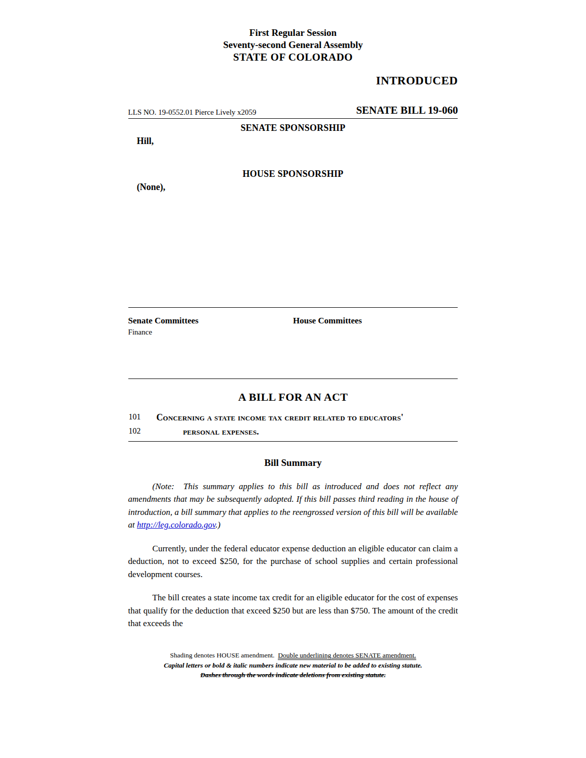First Regular Session
Seventy-second General Assembly
STATE OF COLORADO
INTRODUCED
LLS NO. 19-0552.01 Pierce Lively x2059
SENATE BILL 19-060
SENATE SPONSORSHIP
Hill,
HOUSE SPONSORSHIP
(None),
Senate Committees
Finance
House Committees
A BILL FOR AN ACT
| 101 | Concerning a state income tax credit related to educators' |
| 102 | personal expenses. |
Bill Summary
(Note: This summary applies to this bill as introduced and does not reflect any amendments that may be subsequently adopted. If this bill passes third reading in the house of introduction, a bill summary that applies to the reengrossed version of this bill will be available at http://leg.colorado.gov.)
Currently, under the federal educator expense deduction an eligible educator can claim a deduction, not to exceed $250, for the purchase of school supplies and certain professional development courses.
The bill creates a state income tax credit for an eligible educator for the cost of expenses that qualify for the deduction that exceed $250 but are less than $750. The amount of the credit that exceeds the
Shading denotes HOUSE amendment. Double underlining denotes SENATE amendment.
Capital letters or bold & italic numbers indicate new material to be added to existing statute.
Dashes through the words indicate deletions from existing statute.